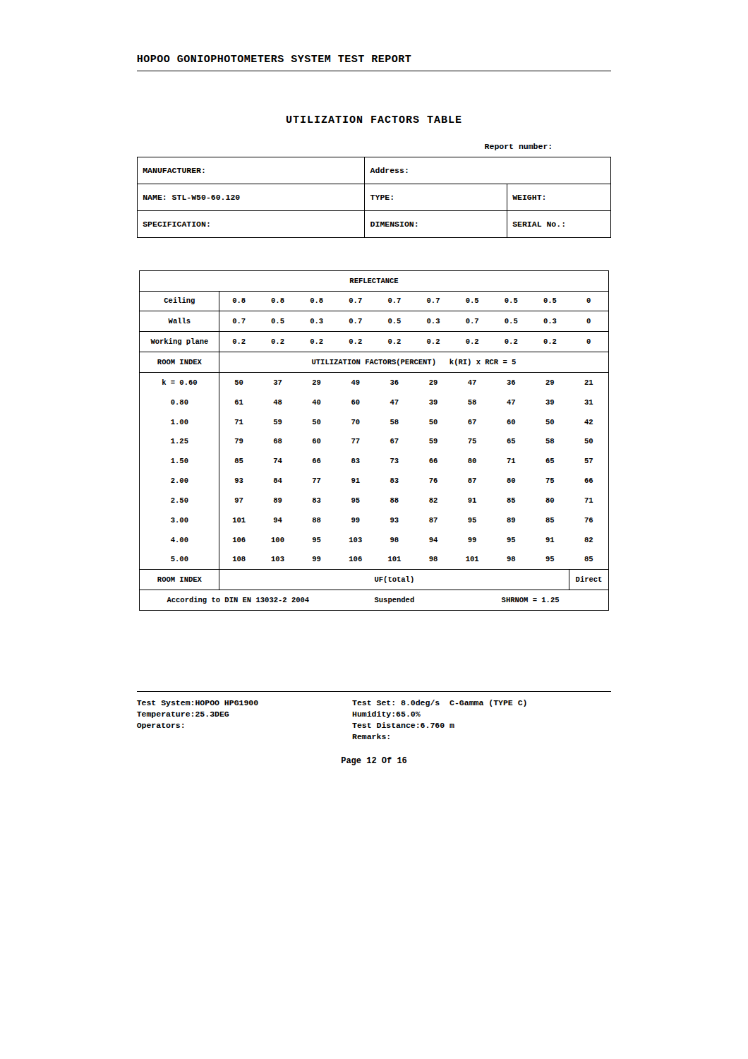HOPOO GONIOPHOTOMETERS SYSTEM TEST REPORT
UTILIZATION FACTORS TABLE
Report number:
| MANUFACTURER: | Address: |
| NAME: STL-W50-60.120 | TYPE: | WEIGHT: |
| SPECIFICATION: | DIMENSION: | SERIAL No.: |
| REFLECTANCE |
| Ceiling | 0.8 | 0.8 | 0.8 | 0.7 | 0.7 | 0.7 | 0.5 | 0.5 | 0.5 | 0 |
| Walls | 0.7 | 0.5 | 0.3 | 0.7 | 0.5 | 0.3 | 0.7 | 0.5 | 0.3 | 0 |
| Working plane | 0.2 | 0.2 | 0.2 | 0.2 | 0.2 | 0.2 | 0.2 | 0.2 | 0.2 | 0 |
| ROOM INDEX | UTILIZATION FACTORS(PERCENT) k(RI) x RCR = 5 |
| k = 0.60 | 50 | 37 | 29 | 49 | 36 | 29 | 47 | 36 | 29 | 21 |
| 0.80 | 61 | 48 | 40 | 60 | 47 | 39 | 58 | 47 | 39 | 31 |
| 1.00 | 71 | 59 | 50 | 70 | 58 | 50 | 67 | 60 | 50 | 42 |
| 1.25 | 79 | 68 | 60 | 77 | 67 | 59 | 75 | 65 | 58 | 50 |
| 1.50 | 85 | 74 | 66 | 83 | 73 | 66 | 80 | 71 | 65 | 57 |
| 2.00 | 93 | 84 | 77 | 91 | 83 | 76 | 87 | 80 | 75 | 66 |
| 2.50 | 97 | 89 | 83 | 95 | 88 | 82 | 91 | 85 | 80 | 71 |
| 3.00 | 101 | 94 | 88 | 99 | 93 | 87 | 95 | 89 | 85 | 76 |
| 4.00 | 106 | 100 | 95 | 103 | 98 | 94 | 99 | 95 | 91 | 82 |
| 5.00 | 108 | 103 | 99 | 106 | 101 | 98 | 101 | 98 | 95 | 85 |
| ROOM INDEX | UF(total) | Direct |
| According to DIN EN 13032-2 2004 | Suspended | SHRNOM = 1.25 |
| Test System:HOPOO HPG1900 | Test Set: 8.0deg/s C-Gamma (TYPE C) |
| Temperature:25.3DEG | Humidity:65.0% |
| Operators: | Test Distance:6.760 m |
| | Remarks: |
Page 12 Of 16